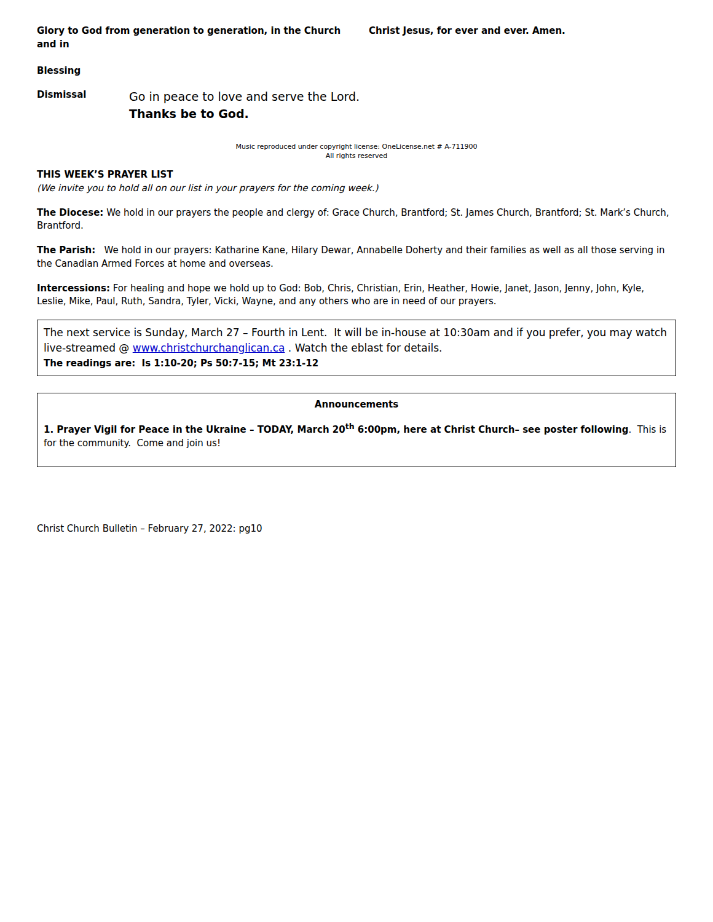Glory to God from generation to generation, in the Church and in
Christ Jesus, for ever and ever. Amen.
Blessing
Dismissal Go in peace to love and serve the Lord. Thanks be to God.
Music reproduced under copyright license: OneLicense.net # A-711900
All rights reserved
THIS WEEK’S PRAYER LIST
(We invite you to hold all on our list in your prayers for the coming week.)
The Diocese: We hold in our prayers the people and clergy of: Grace Church, Brantford; St. James Church, Brantford; St. Mark’s Church, Brantford.
The Parish: We hold in our prayers: Katharine Kane, Hilary Dewar, Annabelle Doherty and their families as well as all those serving in the Canadian Armed Forces at home and overseas.
Intercessions: For healing and hope we hold up to God: Bob, Chris, Christian, Erin, Heather, Howie, Janet, Jason, Jenny, John, Kyle, Leslie, Mike, Paul, Ruth, Sandra, Tyler, Vicki, Wayne, and any others who are in need of our prayers.
The next service is Sunday, March 27 – Fourth in Lent. It will be in-house at 10:30am and if you prefer, you may watch live-streamed @ www.christchurchanglican.ca . Watch the eblast for details.
The readings are: Is 1:10-20; Ps 50:7-15; Mt 23:1-12
Announcements
1. Prayer Vigil for Peace in the Ukraine – TODAY, March 20th 6:00pm, here at Christ Church– see poster following. This is for the community. Come and join us!
Christ Church Bulletin – February 27, 2022: pg10